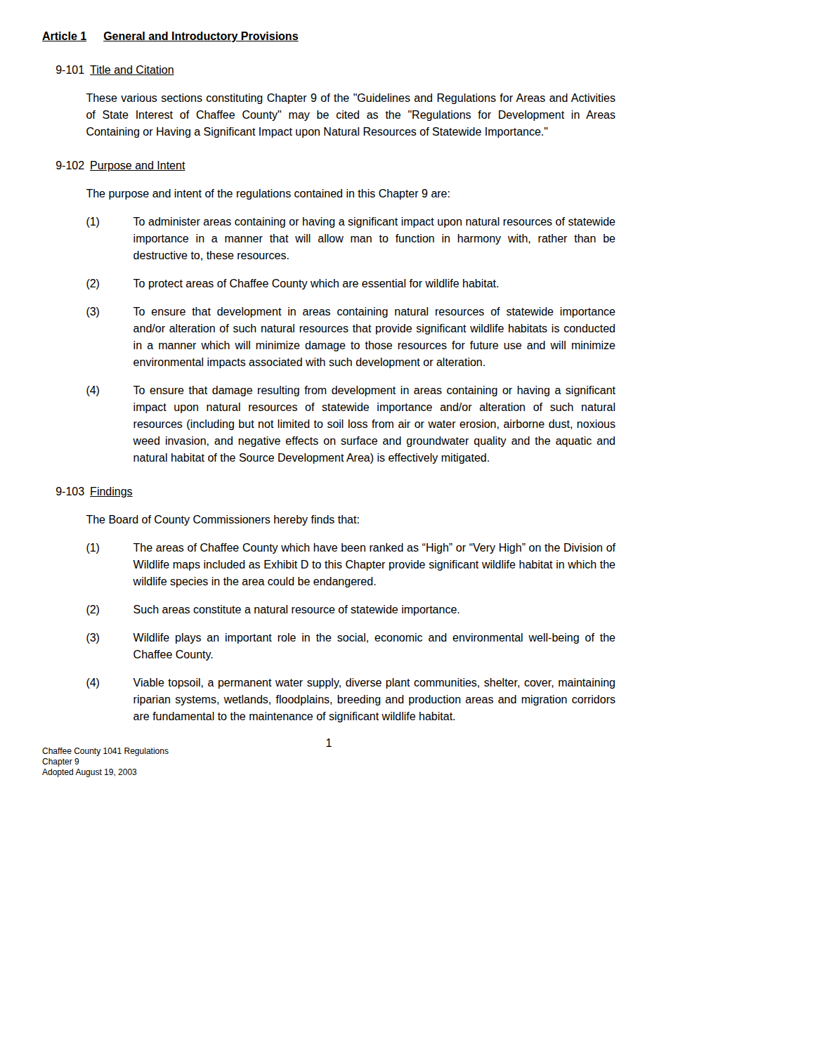Article 1 General and Introductory Provisions
9-101Title and Citation
These various sections constituting Chapter 9 of the "Guidelines and Regulations for Areas and Activities of State Interest of Chaffee County" may be cited as the "Regulations for Development in Areas Containing or Having a Significant Impact upon Natural Resources of Statewide Importance."
9-102Purpose and Intent
The purpose and intent of the regulations contained in this Chapter 9 are:
(1) To administer areas containing or having a significant impact upon natural resources of statewide importance in a manner that will allow man to function in harmony with, rather than be destructive to, these resources.
(2) To protect areas of Chaffee County which are essential for wildlife habitat.
(3) To ensure that development in areas containing natural resources of statewide importance and/or alteration of such natural resources that provide significant wildlife habitats is conducted in a manner which will minimize damage to those resources for future use and will minimize environmental impacts associated with such development or alteration.
(4) To ensure that damage resulting from development in areas containing or having a significant impact upon natural resources of statewide importance and/or alteration of such natural resources (including but not limited to soil loss from air or water erosion, airborne dust, noxious weed invasion, and negative effects on surface and groundwater quality and the aquatic and natural habitat of the Source Development Area) is effectively mitigated.
9-103Findings
The Board of County Commissioners hereby finds that:
(1) The areas of Chaffee County which have been ranked as “High” or “Very High” on the Division of Wildlife maps included as Exhibit D to this Chapter provide significant wildlife habitat in which the wildlife species in the area could be endangered.
(2) Such areas constitute a natural resource of statewide importance.
(3) Wildlife plays an important role in the social, economic and environmental well-being of the Chaffee County.
(4) Viable topsoil, a permanent water supply, diverse plant communities, shelter, cover, maintaining riparian systems, wetlands, floodplains, breeding and production areas and migration corridors are fundamental to the maintenance of significant wildlife habitat.
1 Chaffee County 1041 Regulations
Chapter 9
Adopted August 19, 2003